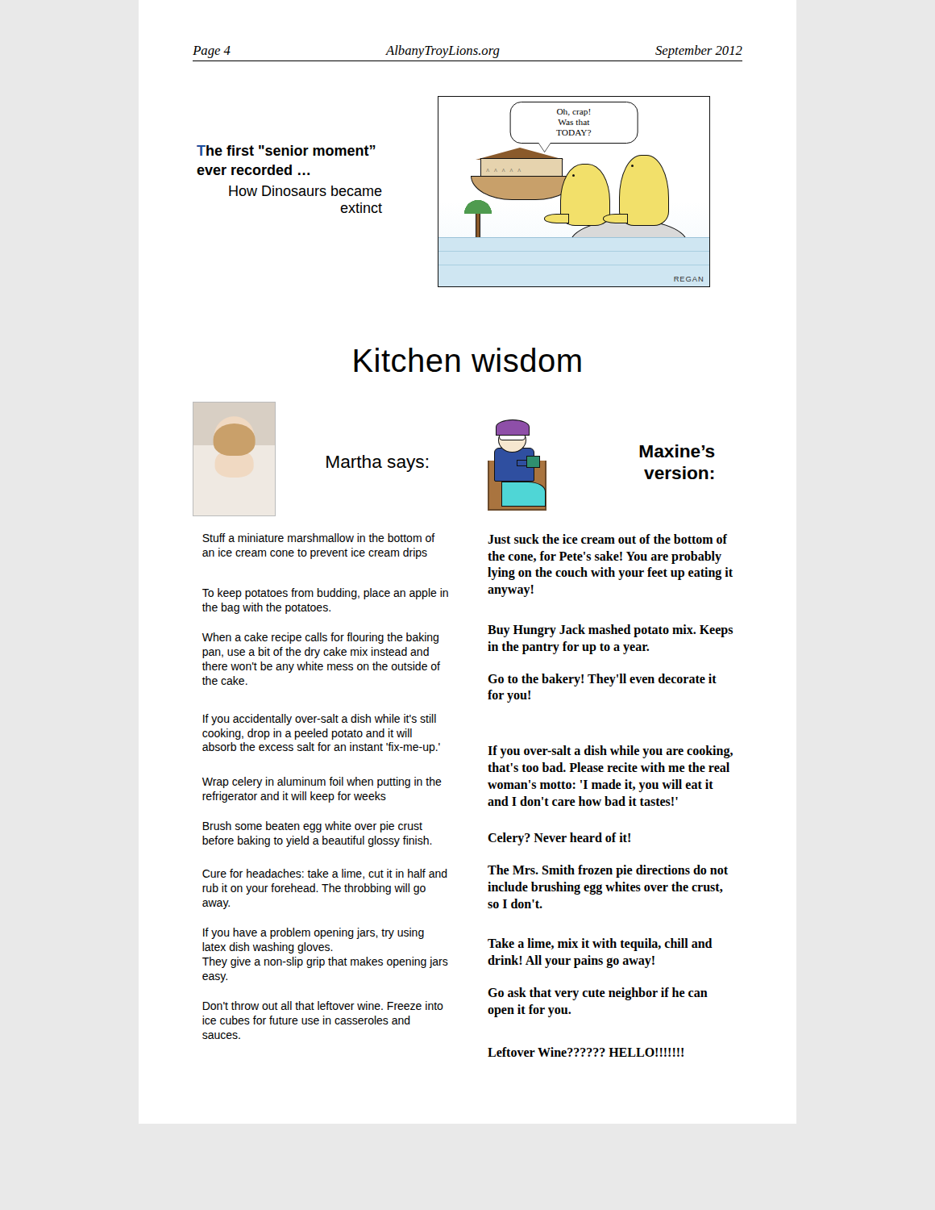Page 4
AlbanyTroyLions.org
September 2012
The first "senior moment” ever recorded …
How Dinosaurs became extinct
Oh, crap!
Was that
TODAY?
^ ^ ^ ^ ^
REGAN
Kitchen wisdom
Martha says:
Stuff a miniature marshmallow in the bottom of an ice cream cone to prevent ice cream drips
To keep potatoes from budding, place an apple in the bag with the potatoes.
When a cake recipe calls for flouring the baking pan, use a bit of the dry cake mix instead and there won't be any white mess on the outside of the cake.
If you accidentally over-salt a dish while it's still cooking, drop in a peeled potato and it will absorb the excess salt for an instant 'fix-me-up.'
Wrap celery in aluminum foil when putting in the refrigerator and it will keep for weeks
Brush some beaten egg white over pie crust before baking to yield a beautiful glossy finish.
Cure for headaches: take a lime, cut it in half and rub it on your forehead. The throbbing will go away.
If you have a problem opening jars, try using latex dish washing gloves.
They give a non-slip grip that makes opening jars easy.
Don't throw out all that leftover wine. Freeze into ice cubes for future use in casseroles and sauces.
Maxine’s version:
Just suck the ice cream out of the bottom of the cone, for Pete's sake! You are probably lying on the couch with your feet up eating it anyway!
Buy Hungry Jack mashed potato mix. Keeps in the pantry for up to a year.
Go to the bakery! They'll even decorate it for you!
If you over-salt a dish while you are cooking, that's too bad. Please recite with me the real woman's motto: 'I made it, you will eat it and I don't care how bad it tastes!'
Celery? Never heard of it!
The Mrs. Smith frozen pie directions do not include brushing egg whites over the crust, so I don't.
Take a lime, mix it with tequila, chill and drink! All your pains go away!
Go ask that very cute neighbor if he can open it for you.
Leftover Wine?????? HELLO!!!!!!!